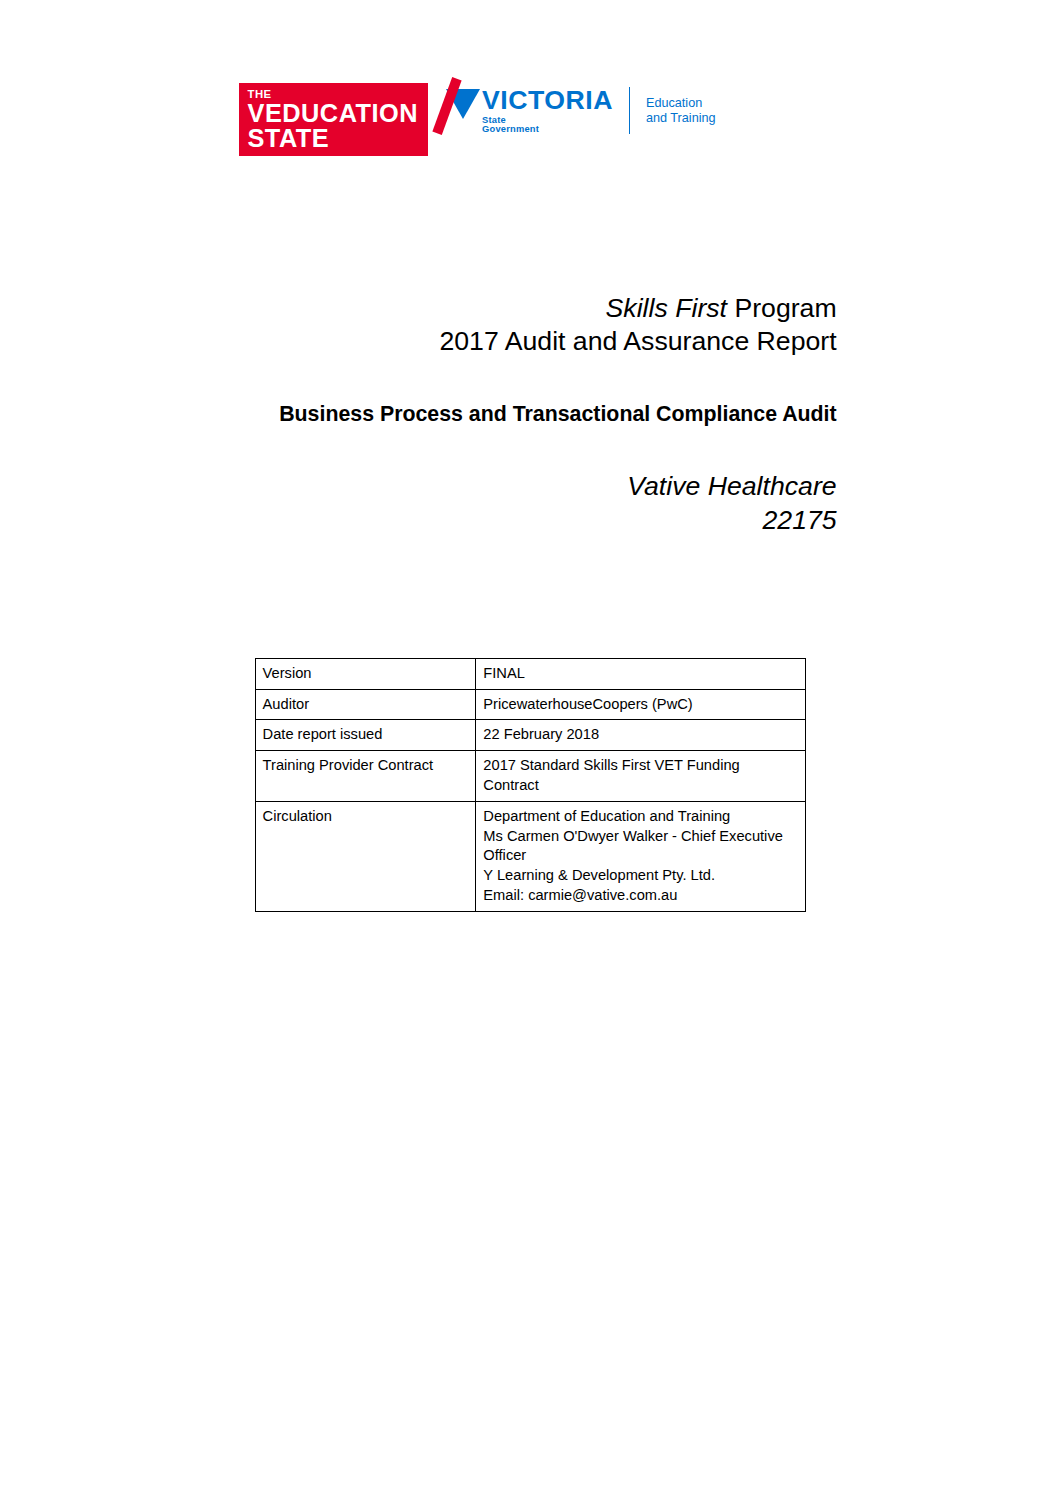THE VEDUCATION STATE
VICTORIA State
Government
Education
and Training
Skills First Program
2017 Audit and Assurance Report
Business Process and Transactional Compliance Audit
Vative Healthcare
22175
| Version | FINAL |
| Auditor | PricewaterhouseCoopers (PwC) |
| Date report issued | 22 February 2018 |
| Training Provider Contract | 2017 Standard Skills First VET Funding Contract |
| Circulation | Department of Education and Training Ms Carmen O'Dwyer Walker - Chief Executive Officer Y Learning & Development Pty. Ltd. Email: carmie@vative.com.au |